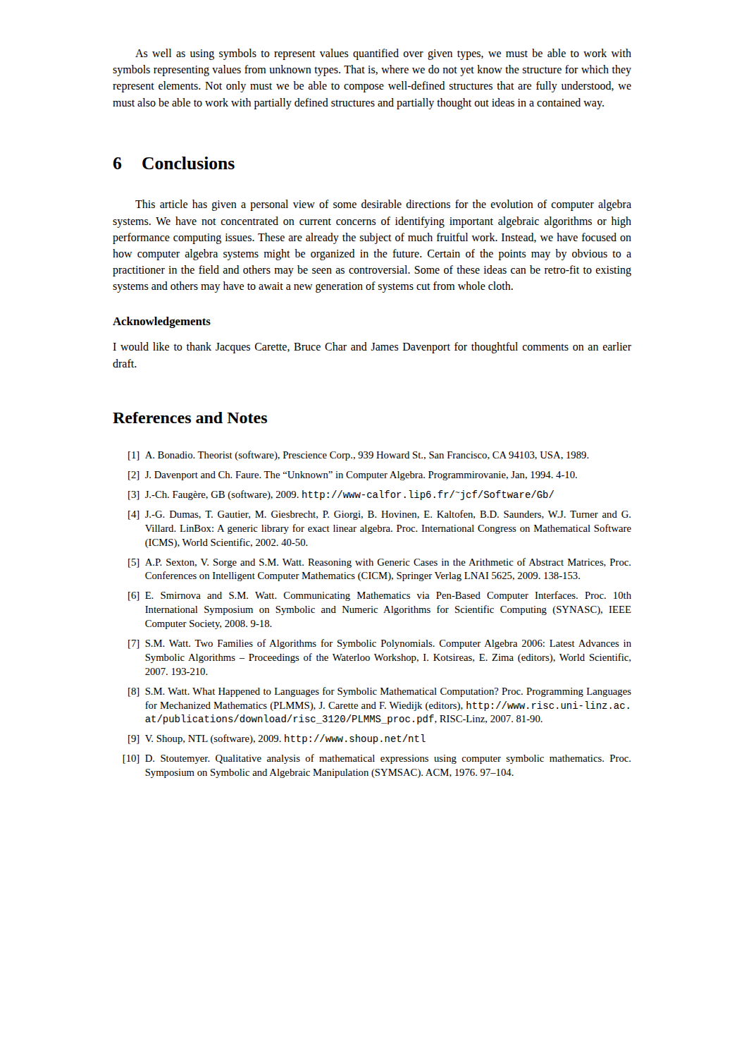As well as using symbols to represent values quantified over given types, we must be able to work with symbols representing values from unknown types. That is, where we do not yet know the structure for which they represent elements. Not only must we be able to compose well-defined structures that are fully understood, we must also be able to work with partially defined structures and partially thought out ideas in a contained way.
6 Conclusions
This article has given a personal view of some desirable directions for the evolution of computer algebra systems. We have not concentrated on current concerns of identifying important algebraic algorithms or high performance computing issues. These are already the subject of much fruitful work. Instead, we have focused on how computer algebra systems might be organized in the future. Certain of the points may by obvious to a practitioner in the field and others may be seen as controversial. Some of these ideas can be retro-fit to existing systems and others may have to await a new generation of systems cut from whole cloth.
Acknowledgements
I would like to thank Jacques Carette, Bruce Char and James Davenport for thoughtful comments on an earlier draft.
References and Notes
A. Bonadio. Theorist (software), Prescience Corp., 939 Howard St., San Francisco, CA 94103, USA, 1989.
J. Davenport and Ch. Faure. The “Unknown” in Computer Algebra. Programmirovanie, Jan, 1994. 4-10.
J.-Ch. Faugère, GB (software), 2009. http://www-calfor.lip6.fr/~jcf/Software/Gb/
J.-G. Dumas, T. Gautier, M. Giesbrecht, P. Giorgi, B. Hovinen, E. Kaltofen, B.D. Saunders, W.J. Turner and G. Villard. LinBox: A generic library for exact linear algebra. Proc. International Congress on Mathematical Software (ICMS), World Scientific, 2002. 40-50.
A.P. Sexton, V. Sorge and S.M. Watt. Reasoning with Generic Cases in the Arithmetic of Abstract Matrices, Proc. Conferences on Intelligent Computer Mathematics (CICM), Springer Verlag LNAI 5625, 2009. 138-153.
E. Smirnova and S.M. Watt. Communicating Mathematics via Pen-Based Computer Interfaces. Proc. 10th International Symposium on Symbolic and Numeric Algorithms for Scientific Computing (SYNASC), IEEE Computer Society, 2008. 9-18.
S.M. Watt. Two Families of Algorithms for Symbolic Polynomials. Computer Algebra 2006: Latest Advances in Symbolic Algorithms – Proceedings of the Waterloo Workshop, I. Kotsireas, E. Zima (editors), World Scientific, 2007. 193-210.
S.M. Watt. What Happened to Languages for Symbolic Mathematical Computation? Proc. Programming Languages for Mechanized Mathematics (PLMMS), J. Carette and F. Wiedijk (editors), http://www.risc.uni-linz.ac.at/publications/download/risc_3120/PLMMS_proc.pdf, RISC-Linz, 2007. 81-90.
V. Shoup, NTL (software), 2009. http://www.shoup.net/ntl
D. Stoutemyer. Qualitative analysis of mathematical expressions using computer symbolic mathematics. Proc. Symposium on Symbolic and Algebraic Manipulation (SYMSAC). ACM, 1976. 97–104.